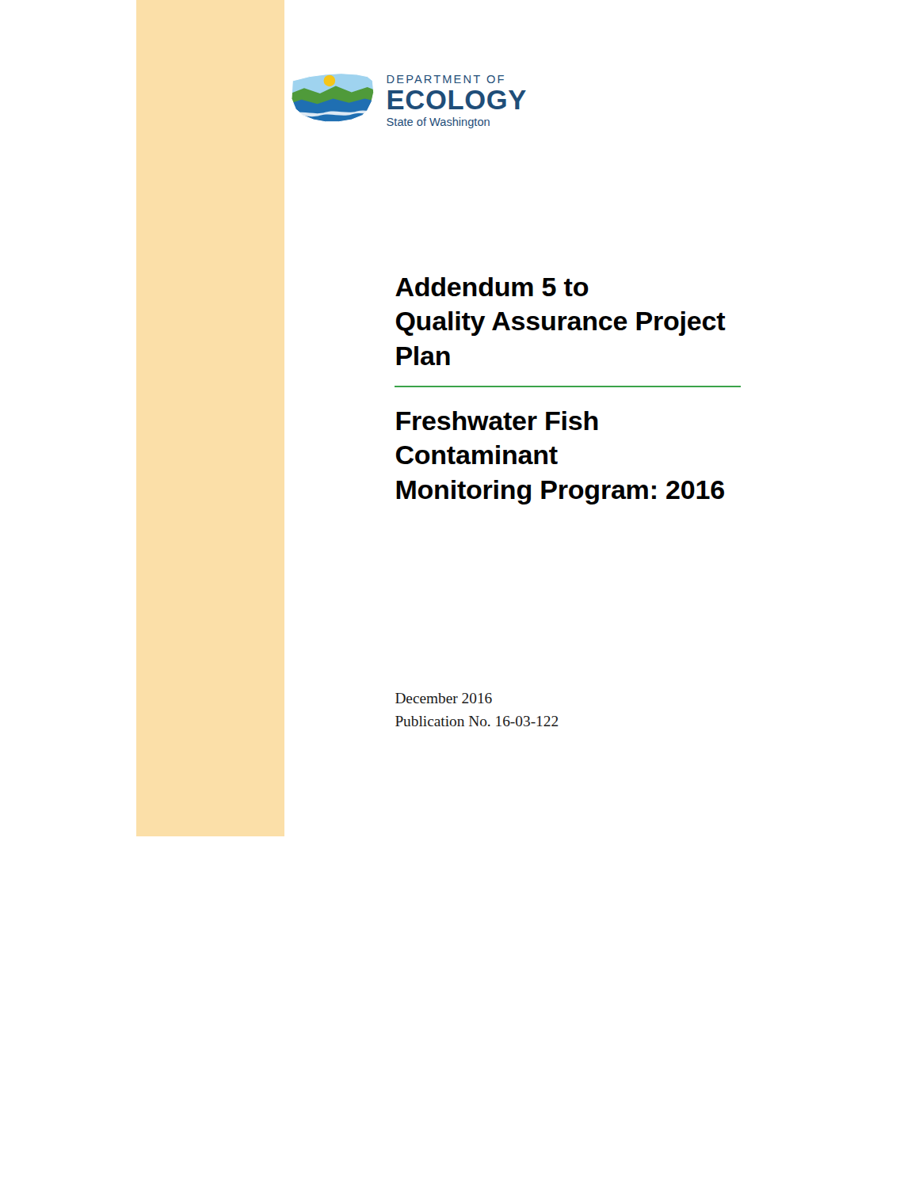DEPARTMENT OF ECOLOGY State of Washington
Addendum 5 to
Quality Assurance Project Plan
Freshwater Fish Contaminant
Monitoring Program: 2016
December 2016
Publication No. 16-03-122